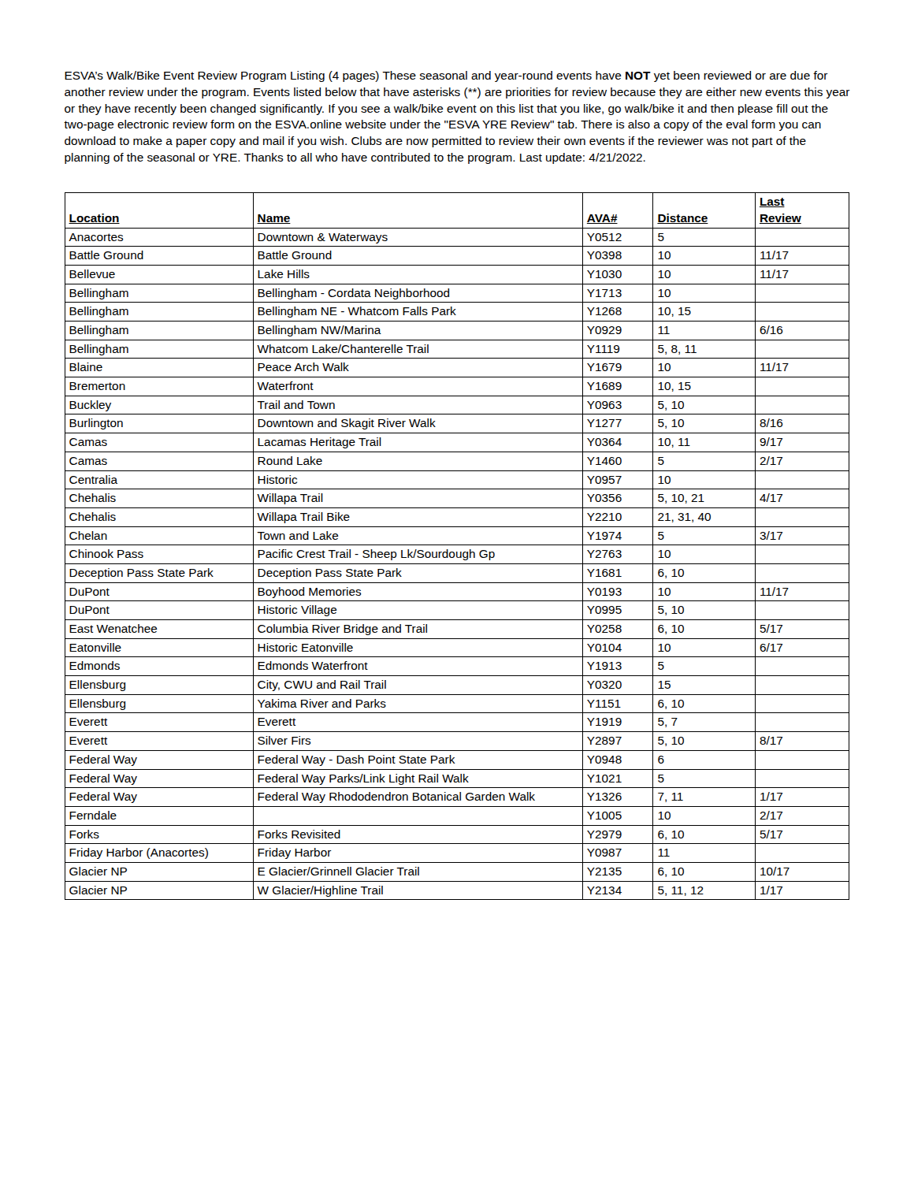ESVA’s Walk/Bike Event Review Program Listing (4 pages) These seasonal and year-round events have NOT yet been reviewed or are due for another review under the program. Events listed below that have asterisks (**) are priorities for review because they are either new events this year or they have recently been changed significantly. If you see a walk/bike event on this list that you like, go walk/bike it and then please fill out the two-page electronic review form on the ESVA.online website under the "ESVA YRE Review" tab. There is also a copy of the eval form you can download to make a paper copy and mail if you wish. Clubs are now permitted to review their own events if the reviewer was not part of the planning of the seasonal or YRE. Thanks to all who have contributed to the program. Last update: 4/21/2022.
| Location | Name | AVA# | Distance | Last Review |
| --- | --- | --- | --- | --- |
| Anacortes | Downtown & Waterways | Y0512 | 5 | |
| Battle Ground | Battle Ground | Y0398 | 10 | 11/17 |
| Bellevue | Lake Hills | Y1030 | 10 | 11/17 |
| Bellingham | Bellingham - Cordata Neighborhood | Y1713 | 10 | |
| Bellingham | Bellingham NE - Whatcom Falls Park | Y1268 | 10, 15 | |
| Bellingham | Bellingham NW/Marina | Y0929 | 11 | 6/16 |
| Bellingham | Whatcom Lake/Chanterelle Trail | Y1119 | 5, 8, 11 | |
| Blaine | Peace Arch Walk | Y1679 | 10 | 11/17 |
| Bremerton | Waterfront | Y1689 | 10, 15 | |
| Buckley | Trail and Town | Y0963 | 5, 10 | |
| Burlington | Downtown and Skagit River Walk | Y1277 | 5, 10 | 8/16 |
| Camas | Lacamas Heritage Trail | Y0364 | 10, 11 | 9/17 |
| Camas | Round Lake | Y1460 | 5 | 2/17 |
| Centralia | Historic | Y0957 | 10 | |
| Chehalis | Willapa Trail | Y0356 | 5, 10, 21 | 4/17 |
| Chehalis | Willapa Trail Bike | Y2210 | 21, 31, 40 | |
| Chelan | Town and Lake | Y1974 | 5 | 3/17 |
| Chinook Pass | Pacific Crest Trail - Sheep Lk/Sourdough Gp | Y2763 | 10 | |
| Deception Pass State Park | Deception Pass State Park | Y1681 | 6, 10 | |
| DuPont | Boyhood Memories | Y0193 | 10 | 11/17 |
| DuPont | Historic Village | Y0995 | 5, 10 | |
| East Wenatchee | Columbia River Bridge and Trail | Y0258 | 6, 10 | 5/17 |
| Eatonville | Historic Eatonville | Y0104 | 10 | 6/17 |
| Edmonds | Edmonds Waterfront | Y1913 | 5 | |
| Ellensburg | City, CWU and Rail Trail | Y0320 | 15 | |
| Ellensburg | Yakima River and Parks | Y1151 | 6, 10 | |
| Everett | Everett | Y1919 | 5, 7 | |
| Everett | Silver Firs | Y2897 | 5, 10 | 8/17 |
| Federal Way | Federal Way - Dash Point State Park | Y0948 | 6 | |
| Federal Way | Federal Way Parks/Link Light Rail Walk | Y1021 | 5 | |
| Federal Way | Federal Way Rhododendron Botanical Garden Walk | Y1326 | 7, 11 | 1/17 |
| Ferndale | | Y1005 | 10 | 2/17 |
| Forks | Forks Revisited | Y2979 | 6, 10 | 5/17 |
| Friday Harbor (Anacortes) | Friday Harbor | Y0987 | 11 | |
| Glacier NP | E Glacier/Grinnell Glacier Trail | Y2135 | 6, 10 | 10/17 |
| Glacier NP | W Glacier/Highline Trail | Y2134 | 5, 11, 12 | 1/17 |